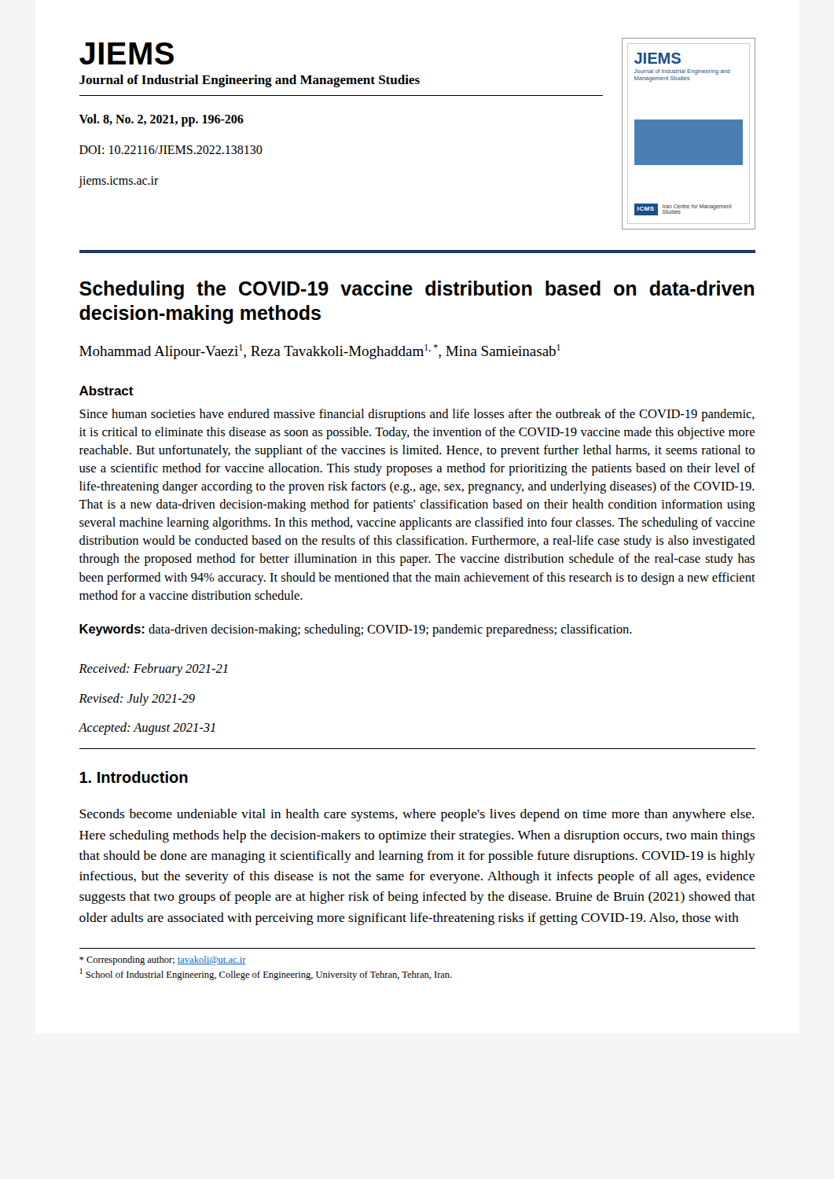JIEMS
Journal of Industrial Engineering and Management Studies
Vol. 8, No. 2, 2021, pp. 196-206
DOI: 10.22116/JIEMS.2022.138130
jiems.icms.ac.ir
JIEMS
Journal of Industrial Engineering and
Management Studies
ICMS Iran Centre for Management Studies
Scheduling the COVID-19 vaccine distribution based on data-driven decision-making methods
Mohammad Alipour-Vaezi1, Reza Tavakkoli-Moghaddam1, *, Mina Samieinasab1
Abstract
Since human societies have endured massive financial disruptions and life losses after the outbreak of the COVID-19 pandemic, it is critical to eliminate this disease as soon as possible. Today, the invention of the COVID-19 vaccine made this objective more reachable. But unfortunately, the suppliant of the vaccines is limited. Hence, to prevent further lethal harms, it seems rational to use a scientific method for vaccine allocation. This study proposes a method for prioritizing the patients based on their level of life-threatening danger according to the proven risk factors (e.g., age, sex, pregnancy, and underlying diseases) of the COVID-19. That is a new data-driven decision-making method for patients' classification based on their health condition information using several machine learning algorithms. In this method, vaccine applicants are classified into four classes. The scheduling of vaccine distribution would be conducted based on the results of this classification. Furthermore, a real-life case study is also investigated through the proposed method for better illumination in this paper. The vaccine distribution schedule of the real-case study has been performed with 94% accuracy. It should be mentioned that the main achievement of this research is to design a new efficient method for a vaccine distribution schedule.
Keywords: data-driven decision-making; scheduling; COVID-19; pandemic preparedness; classification.
Received: February 2021-21
Revised: July 2021-29
Accepted: August 2021-31
1. Introduction
Seconds become undeniable vital in health care systems, where people's lives depend on time more than anywhere else. Here scheduling methods help the decision-makers to optimize their strategies. When a disruption occurs, two main things that should be done are managing it scientifically and learning from it for possible future disruptions. COVID-19 is highly infectious, but the severity of this disease is not the same for everyone. Although it infects people of all ages, evidence suggests that two groups of people are at higher risk of being infected by the disease. Bruine de Bruin (2021) showed that older adults are associated with perceiving more significant life-threatening risks if getting COVID-19. Also, those with
* Corresponding author; tavakoli@ut.ac.ir
1 School of Industrial Engineering, College of Engineering, University of Tehran, Tehran, Iran.